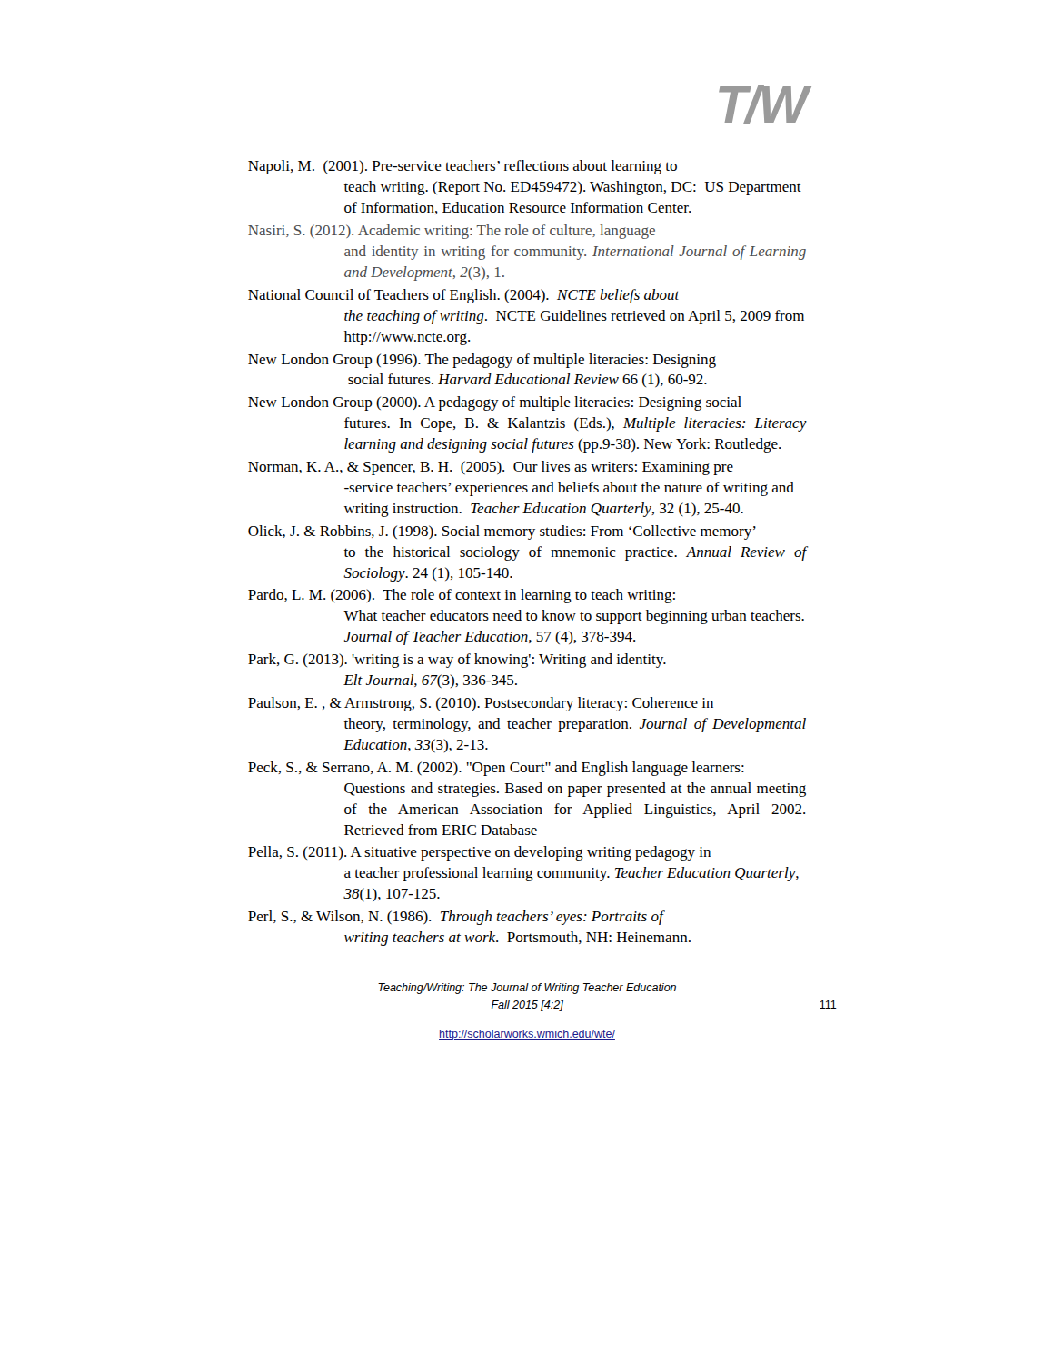T/W
Napoli, M. (2001). Pre-service teachers’ reflections about learning to teach writing. (Report No. ED459472). Washington, DC: US Department of Information, Education Resource Information Center.
Nasiri, S. (2012). Academic writing: The role of culture, language and identity in writing for community. International Journal of Learning and Development, 2(3), 1.
National Council of Teachers of English. (2004). NCTE beliefs about the teaching of writing. NCTE Guidelines retrieved on April 5, 2009 from http://www.ncte.org.
New London Group (1996). The pedagogy of multiple literacies: Designing social futures. Harvard Educational Review 66 (1), 60-92.
New London Group (2000). A pedagogy of multiple literacies: Designing social futures. In Cope, B. & Kalantzis (Eds.), Multiple literacies: Literacy learning and designing social futures (pp.9-38). New York: Routledge.
Norman, K. A., & Spencer, B. H. (2005). Our lives as writers: Examining pre -service teachers’ experiences and beliefs about the nature of writing and writing instruction. Teacher Education Quarterly, 32 (1), 25-40.
Olick, J. & Robbins, J. (1998). Social memory studies: From ‘Collective memory’ to the historical sociology of mnemonic practice. Annual Review of Sociology. 24 (1), 105-140.
Pardo, L. M. (2006). The role of context in learning to teach writing: What teacher educators need to know to support beginning urban teachers. Journal of Teacher Education, 57 (4), 378-394.
Park, G. (2013). 'writing is a way of knowing': Writing and identity. Elt Journal, 67(3), 336-345.
Paulson, E. , & Armstrong, S. (2010). Postsecondary literacy: Coherence in theory, terminology, and teacher preparation. Journal of Developmental Education, 33(3), 2-13.
Peck, S., & Serrano, A. M. (2002). "Open Court" and English language learners: Questions and strategies. Based on paper presented at the annual meeting of the American Association for Applied Linguistics, April 2002. Retrieved from ERIC Database
Pella, S. (2011). A situative perspective on developing writing pedagogy in a teacher professional learning community. Teacher Education Quarterly, 38(1), 107-125.
Perl, S., & Wilson, N. (1986). Through teachers’ eyes: Portraits of writing teachers at work. Portsmouth, NH: Heinemann.
Teaching/Writing: The Journal of Writing Teacher Education
Fall 2015 [4:2] 111
http://scholarworks.wmich.edu/wte/